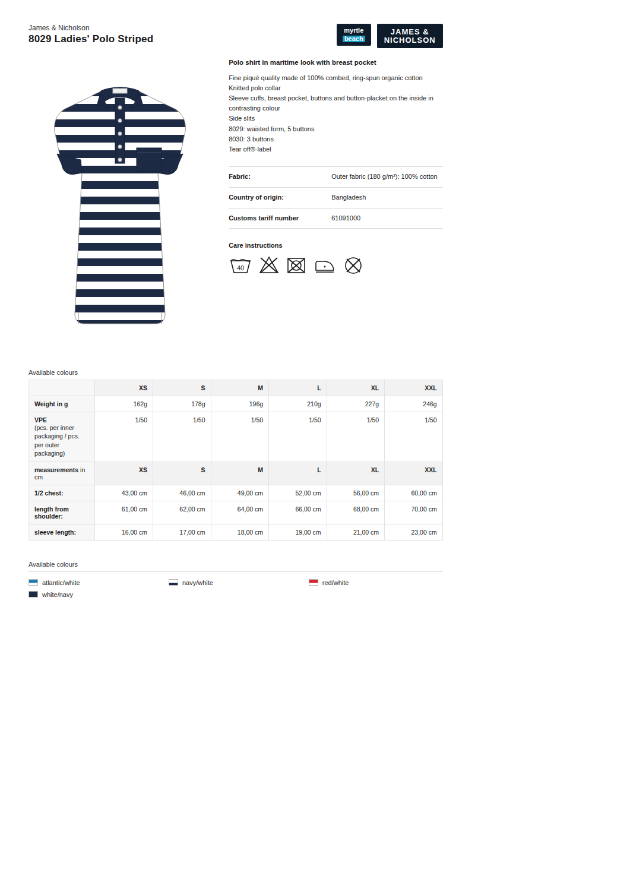James & Nicholson
8029 Ladies' Polo Striped
myrtlebeach
JAMES &
NICHOLSON
Polo shirt in maritime look with breast pocket
Fine piqué quality made of 100% combed, ring-spun organic cotton
Knitted polo collar
Sleeve cuffs, breast pocket, buttons and button-placket on the inside in contrasting colour
Side slits
8029: waisted form, 5 buttons
8030: 3 buttons
Tear off®-label
| Fabric: | Outer fabric (180 g/m²): 100% cotton |
| Country of origin: | Bangladesh |
| Customs tariff number | 61091000 |
Care instructions
40
Available colours
| | XS | S | M | L | XL | XXL |
| --- | --- | --- | --- | --- | --- | --- |
| Weight in g | 162g | 178g | 196g | 210g | 227g | 246g |
| VPE (pcs. per inner packaging / pcs. per outer packaging) | 1/50 | 1/50 | 1/50 | 1/50 | 1/50 | 1/50 |
| measurements in cm | XS | S | M | L | XL | XXL |
| 1/2 chest: | 43,00 cm | 46,00 cm | 49,00 cm | 52,00 cm | 56,00 cm | 60,00 cm |
| length from shoulder: | 61,00 cm | 62,00 cm | 64,00 cm | 66,00 cm | 68,00 cm | 70,00 cm |
| sleeve length: | 16,00 cm | 17,00 cm | 18,00 cm | 19,00 cm | 21,00 cm | 23,00 cm |
Available colours
atlantic/white
navy/white
red/white
white/navy